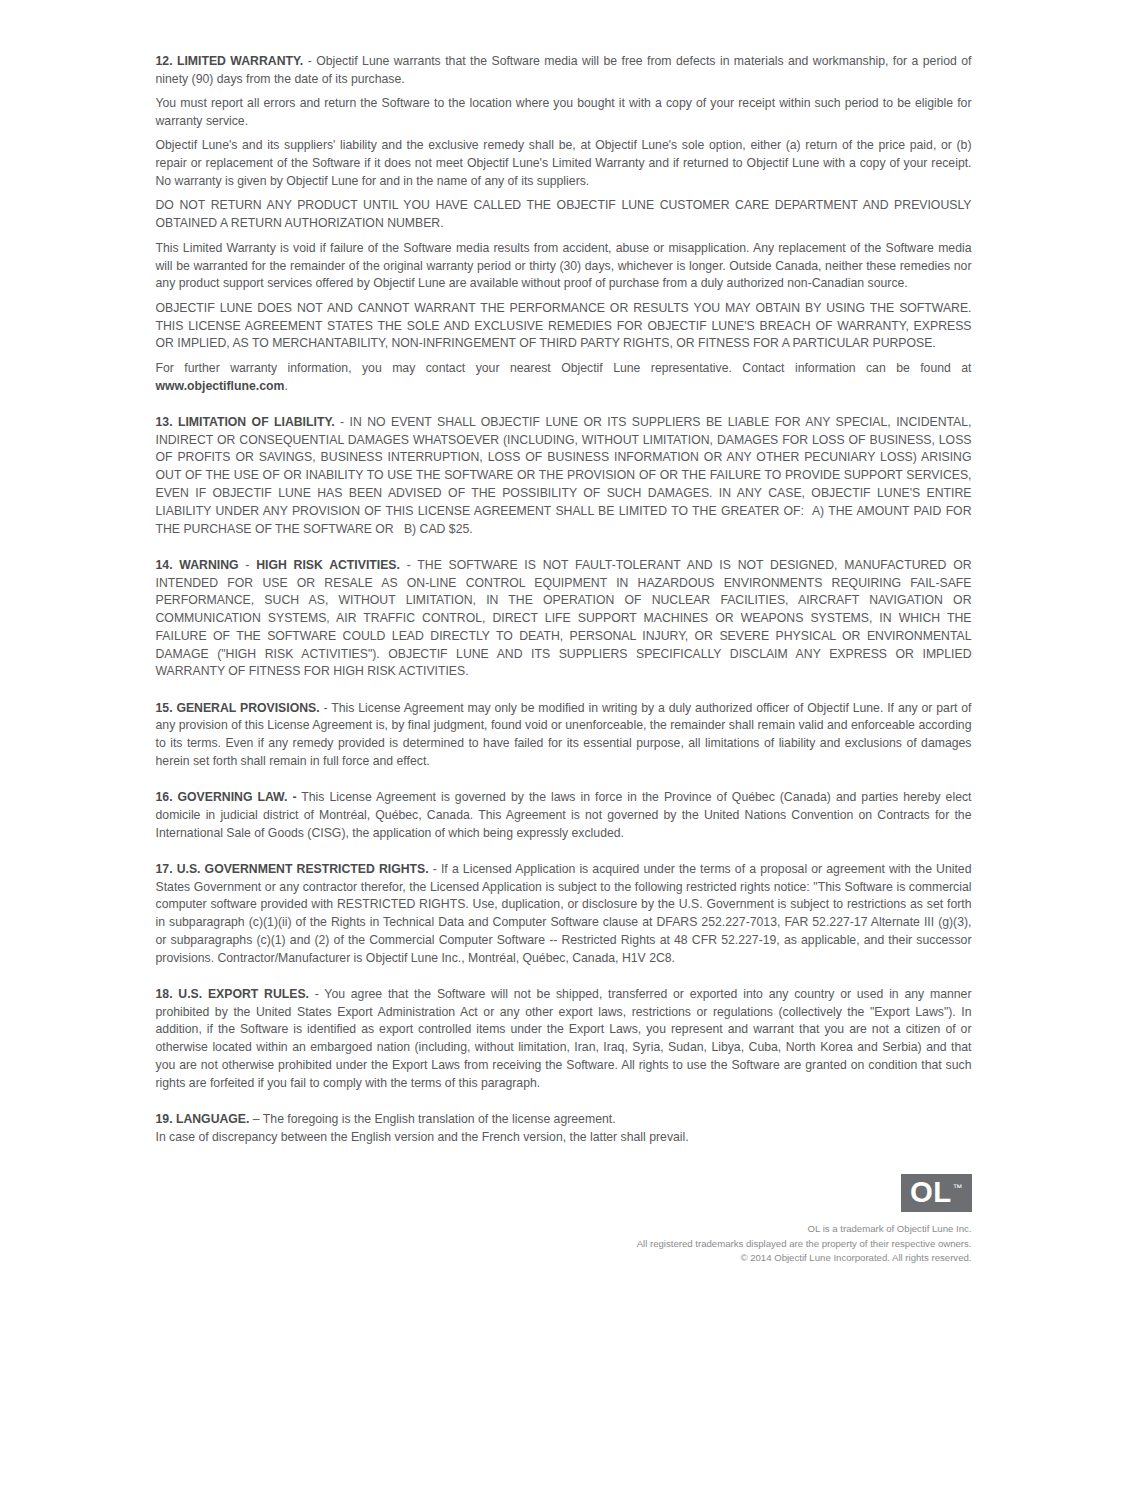12. LIMITED WARRANTY. - Objectif Lune warrants that the Software media will be free from defects in materials and workmanship, for a period of ninety (90) days from the date of its purchase.
You must report all errors and return the Software to the location where you bought it with a copy of your receipt within such period to be eligible for warranty service.
Objectif Lune's and its suppliers' liability and the exclusive remedy shall be, at Objectif Lune's sole option, either (a) return of the price paid, or (b) repair or replacement of the Software if it does not meet Objectif Lune's Limited Warranty and if returned to Objectif Lune with a copy of your receipt. No warranty is given by Objectif Lune for and in the name of any of its suppliers.
DO NOT RETURN ANY PRODUCT UNTIL YOU HAVE CALLED THE OBJECTIF LUNE CUSTOMER CARE DEPARTMENT AND PREVIOUSLY OBTAINED A RETURN AUTHORIZATION NUMBER.
This Limited Warranty is void if failure of the Software media results from accident, abuse or misapplication. Any replacement of the Software media will be warranted for the remainder of the original warranty period or thirty (30) days, whichever is longer. Outside Canada, neither these remedies nor any product support services offered by Objectif Lune are available without proof of purchase from a duly authorized non-Canadian source.
OBJECTIF LUNE DOES NOT AND CANNOT WARRANT THE PERFORMANCE OR RESULTS YOU MAY OBTAIN BY USING THE SOFTWARE. THIS LICENSE AGREEMENT STATES THE SOLE AND EXCLUSIVE REMEDIES FOR OBJECTIF LUNE'S BREACH OF WARRANTY, EXPRESS OR IMPLIED, AS TO MERCHANTABILITY, NON-INFRINGEMENT OF THIRD PARTY RIGHTS, OR FITNESS FOR A PARTICULAR PURPOSE.
For further warranty information, you may contact your nearest Objectif Lune representative. Contact information can be found at www.objectiflune.com.
13. LIMITATION OF LIABILITY. - IN NO EVENT SHALL OBJECTIF LUNE OR ITS SUPPLIERS BE LIABLE FOR ANY SPECIAL, INCIDENTAL, INDIRECT OR CONSEQUENTIAL DAMAGES WHATSOEVER (INCLUDING, WITHOUT LIMITATION, DAMAGES FOR LOSS OF BUSINESS, LOSS OF PROFITS OR SAVINGS, BUSINESS INTERRUPTION, LOSS OF BUSINESS INFORMATION OR ANY OTHER PECUNIARY LOSS) ARISING OUT OF THE USE OF OR INABILITY TO USE THE SOFTWARE OR THE PROVISION OF OR THE FAILURE TO PROVIDE SUPPORT SERVICES, EVEN IF OBJECTIF LUNE HAS BEEN ADVISED OF THE POSSIBILITY OF SUCH DAMAGES. IN ANY CASE, OBJECTIF LUNE'S ENTIRE LIABILITY UNDER ANY PROVISION OF THIS LICENSE AGREEMENT SHALL BE LIMITED TO THE GREATER OF: A) THE AMOUNT PAID FOR THE PURCHASE OF THE SOFTWARE OR B) CAD $25.
14. WARNING - HIGH RISK ACTIVITIES. - THE SOFTWARE IS NOT FAULT-TOLERANT AND IS NOT DESIGNED, MANUFACTURED OR INTENDED FOR USE OR RESALE AS ON-LINE CONTROL EQUIPMENT IN HAZARDOUS ENVIRONMENTS REQUIRING FAIL-SAFE PERFORMANCE, SUCH AS, WITHOUT LIMITATION, IN THE OPERATION OF NUCLEAR FACILITIES, AIRCRAFT NAVIGATION OR COMMUNICATION SYSTEMS, AIR TRAFFIC CONTROL, DIRECT LIFE SUPPORT MACHINES OR WEAPONS SYSTEMS, IN WHICH THE FAILURE OF THE SOFTWARE COULD LEAD DIRECTLY TO DEATH, PERSONAL INJURY, OR SEVERE PHYSICAL OR ENVIRONMENTAL DAMAGE ("HIGH RISK ACTIVITIES"). OBJECTIF LUNE AND ITS SUPPLIERS SPECIFICALLY DISCLAIM ANY EXPRESS OR IMPLIED WARRANTY OF FITNESS FOR HIGH RISK ACTIVITIES.
15. GENERAL PROVISIONS. - This License Agreement may only be modified in writing by a duly authorized officer of Objectif Lune. If any or part of any provision of this License Agreement is, by final judgment, found void or unenforceable, the remainder shall remain valid and enforceable according to its terms. Even if any remedy provided is determined to have failed for its essential purpose, all limitations of liability and exclusions of damages herein set forth shall remain in full force and effect.
16. GOVERNING LAW. - This License Agreement is governed by the laws in force in the Province of Québec (Canada) and parties hereby elect domicile in judicial district of Montréal, Québec, Canada. This Agreement is not governed by the United Nations Convention on Contracts for the International Sale of Goods (CISG), the application of which being expressly excluded.
17. U.S. GOVERNMENT RESTRICTED RIGHTS. - If a Licensed Application is acquired under the terms of a proposal or agreement with the United States Government or any contractor therefor, the Licensed Application is subject to the following restricted rights notice: "This Software is commercial computer software provided with RESTRICTED RIGHTS. Use, duplication, or disclosure by the U.S. Government is subject to restrictions as set forth in subparagraph (c)(1)(ii) of the Rights in Technical Data and Computer Software clause at DFARS 252.227-7013, FAR 52.227-17 Alternate III (g)(3), or subparagraphs (c)(1) and (2) of the Commercial Computer Software -- Restricted Rights at 48 CFR 52.227-19, as applicable, and their successor provisions. Contractor/Manufacturer is Objectif Lune Inc., Montréal, Québec, Canada, H1V 2C8.
18. U.S. EXPORT RULES. - You agree that the Software will not be shipped, transferred or exported into any country or used in any manner prohibited by the United States Export Administration Act or any other export laws, restrictions or regulations (collectively the "Export Laws"). In addition, if the Software is identified as export controlled items under the Export Laws, you represent and warrant that you are not a citizen of or otherwise located within an embargoed nation (including, without limitation, Iran, Iraq, Syria, Sudan, Libya, Cuba, North Korea and Serbia) and that you are not otherwise prohibited under the Export Laws from receiving the Software. All rights to use the Software are granted on condition that such rights are forfeited if you fail to comply with the terms of this paragraph.
19. LANGUAGE. – The foregoing is the English translation of the license agreement.
In case of discrepancy between the English version and the French version, the latter shall prevail.
OL™
OL is a trademark of Objectif Lune Inc.
All registered trademarks displayed are the property of their respective owners.
© 2014 Objectif Lune Incorporated. All rights reserved.